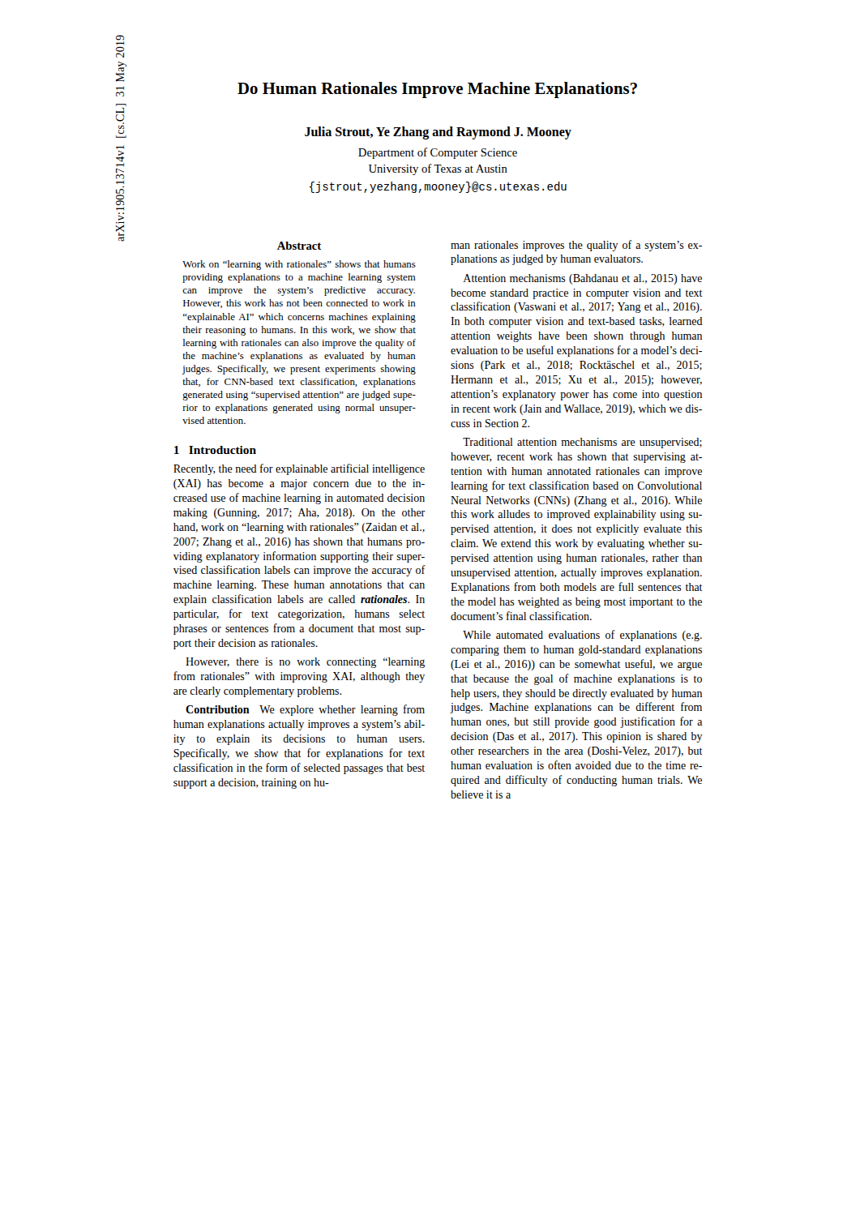arXiv:1905.13714v1 [cs.CL] 31 May 2019
Do Human Rationales Improve Machine Explanations?
Julia Strout, Ye Zhang and Raymond J. Mooney
Department of Computer Science
University of Texas at Austin
{jstrout,yezhang,mooney}@cs.utexas.edu
Abstract
Work on “learning with rationales” shows that humans providing explanations to a machine learning system can improve the system’s predictive accuracy. However, this work has not been connected to work in “explainable AI” which concerns machines explaining their reasoning to humans. In this work, we show that learning with rationales can also improve the quality of the machine’s explanations as evaluated by human judges. Specifically, we present experiments showing that, for CNN-based text classification, explanations generated using “supervised attention” are judged superior to explanations generated using normal unsupervised attention.
1 Introduction
Recently, the need for explainable artificial intelligence (XAI) has become a major concern due to the increased use of machine learning in automated decision making (Gunning, 2017; Aha, 2018). On the other hand, work on “learning with rationales” (Zaidan et al., 2007; Zhang et al., 2016) has shown that humans providing explanatory information supporting their supervised classification labels can improve the accuracy of machine learning. These human annotations that can explain classification labels are called rationales. In particular, for text categorization, humans select phrases or sentences from a document that most support their decision as rationales.
However, there is no work connecting “learning from rationales” with improving XAI, although they are clearly complementary problems.
Contribution We explore whether learning from human explanations actually improves a system’s ability to explain its decisions to human users. Specifically, we show that for explanations for text classification in the form of selected passages that best support a decision, training on hu-
man rationales improves the quality of a system’s explanations as judged by human evaluators.
Attention mechanisms (Bahdanau et al., 2015) have become standard practice in computer vision and text classification (Vaswani et al., 2017; Yang et al., 2016). In both computer vision and text-based tasks, learned attention weights have been shown through human evaluation to be useful explanations for a model’s decisions (Park et al., 2018; Rocktäschel et al., 2015; Hermann et al., 2015; Xu et al., 2015); however, attention’s explanatory power has come into question in recent work (Jain and Wallace, 2019), which we discuss in Section 2.
Traditional attention mechanisms are unsupervised; however, recent work has shown that supervising attention with human annotated rationales can improve learning for text classification based on Convolutional Neural Networks (CNNs) (Zhang et al., 2016). While this work alludes to improved explainability using supervised attention, it does not explicitly evaluate this claim. We extend this work by evaluating whether supervised attention using human rationales, rather than unsupervised attention, actually improves explanation. Explanations from both models are full sentences that the model has weighted as being most important to the document’s final classification.
While automated evaluations of explanations (e.g. comparing them to human gold-standard explanations (Lei et al., 2016)) can be somewhat useful, we argue that because the goal of machine explanations is to help users, they should be directly evaluated by human judges. Machine explanations can be different from human ones, but still provide good justification for a decision (Das et al., 2017). This opinion is shared by other researchers in the area (Doshi-Velez, 2017), but human evaluation is often avoided due to the time required and difficulty of conducting human trials. We believe it is a